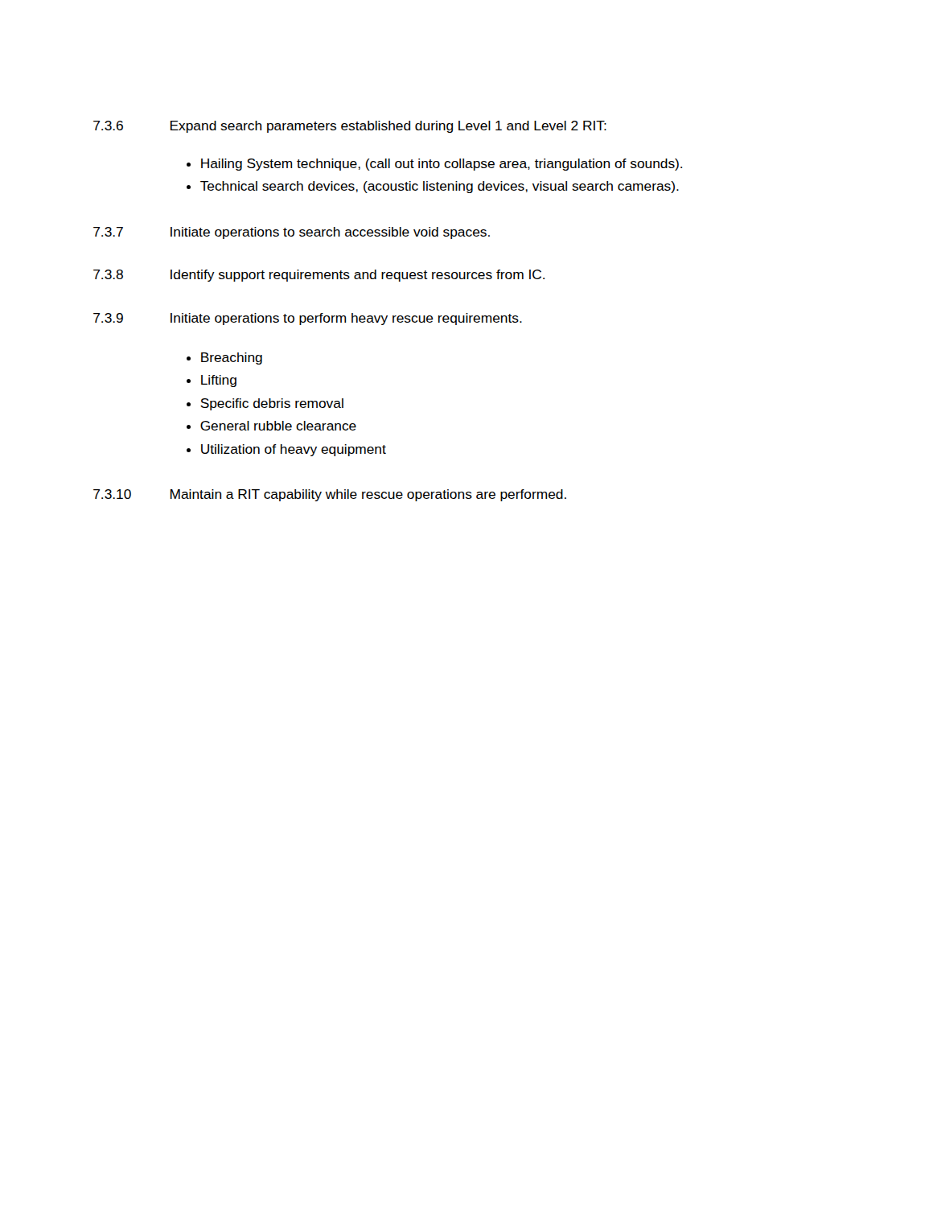7.3.6
Expand search parameters established during Level 1 and Level 2 RIT:
Hailing System technique, (call out into collapse area, triangulation of sounds).
Technical search devices, (acoustic listening devices, visual search cameras).
7.3.7
Initiate operations to search accessible void spaces.
7.3.8
Identify support requirements and request resources from IC.
7.3.9
Initiate operations to perform heavy rescue requirements.
Breaching
Lifting
Specific debris removal
General rubble clearance
Utilization of heavy equipment
7.3.10
Maintain a RIT capability while rescue operations are performed.